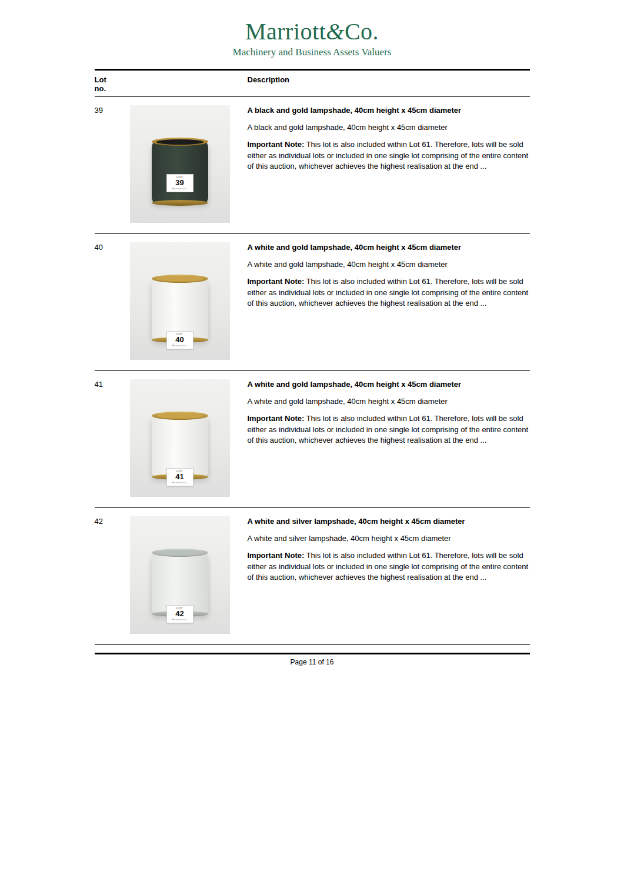Marriott&Co.
Machinery and Business Assets Valuers
| Lot no. | | Description |
| --- | --- | --- |
| 39 | LOT 39 Marriott&Co. | A black and gold lampshade, 40cm height x 45cm diameter A black and gold lampshade, 40cm height x 45cm diameter Important Note: This lot is also included within Lot 61. Therefore, lots will be sold either as individual lots or included in one single lot comprising of the entire content of this auction, whichever achieves the highest realisation at the end ... |
| 40 | LOT 40 Marriott&Co. | A white and gold lampshade, 40cm height x 45cm diameter A white and gold lampshade, 40cm height x 45cm diameter Important Note: This lot is also included within Lot 61. Therefore, lots will be sold either as individual lots or included in one single lot comprising of the entire content of this auction, whichever achieves the highest realisation at the end ... |
| 41 | LOT 41 Marriott&Co. | A white and gold lampshade, 40cm height x 45cm diameter A white and gold lampshade, 40cm height x 45cm diameter Important Note: This lot is also included within Lot 61. Therefore, lots will be sold either as individual lots or included in one single lot comprising of the entire content of this auction, whichever achieves the highest realisation at the end ... |
| 42 | LOT 42 Marriott&Co. | A white and silver lampshade, 40cm height x 45cm diameter A white and silver lampshade, 40cm height x 45cm diameter Important Note: This lot is also included within Lot 61. Therefore, lots will be sold either as individual lots or included in one single lot comprising of the entire content of this auction, whichever achieves the highest realisation at the end ... |
Page 11 of 16